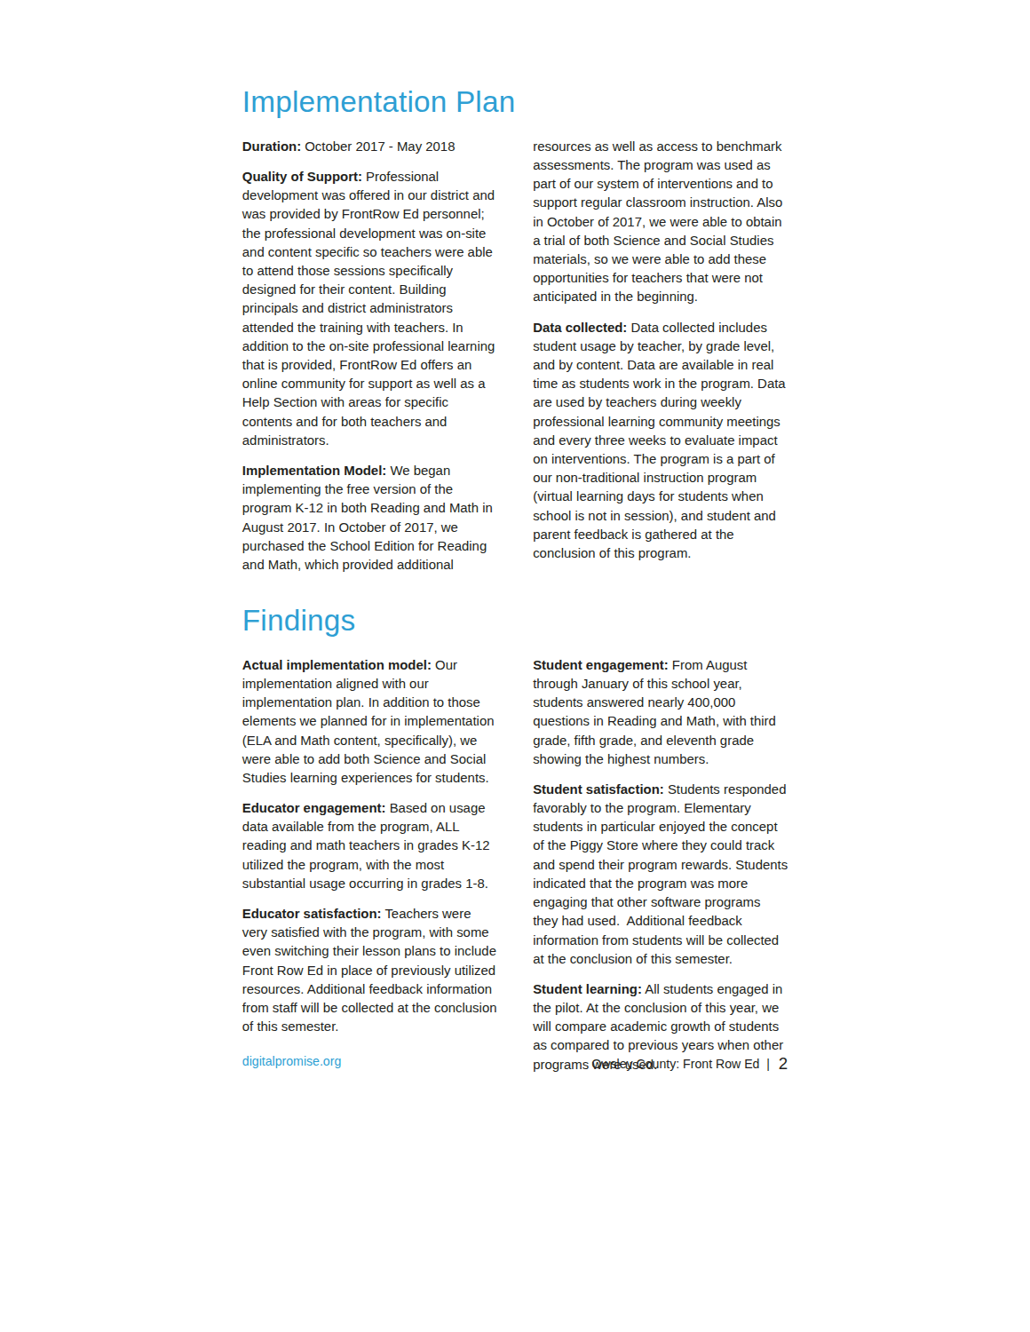Implementation Plan
Duration: October 2017 - May 2018
Quality of Support: Professional development was offered in our district and was provided by FrontRow Ed personnel; the professional development was on-site and content specific so teachers were able to attend those sessions specifically designed for their content. Building principals and district administrators attended the training with teachers. In addition to the on-site professional learning that is provided, FrontRow Ed offers an online community for support as well as a Help Section with areas for specific contents and for both teachers and administrators.
Implementation Model: We began implementing the free version of the program K-12 in both Reading and Math in August 2017. In October of 2017, we purchased the School Edition for Reading and Math, which provided additional resources as well as access to benchmark assessments. The program was used as part of our system of interventions and to support regular classroom instruction. Also in October of 2017, we were able to obtain a trial of both Science and Social Studies materials, so we were able to add these opportunities for teachers that were not anticipated in the beginning.
Data collected: Data collected includes student usage by teacher, by grade level, and by content. Data are available in real time as students work in the program. Data are used by teachers during weekly professional learning community meetings and every three weeks to evaluate impact on interventions. The program is a part of our non-traditional instruction program (virtual learning days for students when school is not in session), and student and parent feedback is gathered at the conclusion of this program.
Findings
Actual implementation model: Our implementation aligned with our implementation plan. In addition to those elements we planned for in implementation (ELA and Math content, specifically), we were able to add both Science and Social Studies learning experiences for students.
Educator engagement: Based on usage data available from the program, ALL reading and math teachers in grades K-12 utilized the program, with the most substantial usage occurring in grades 1-8.
Educator satisfaction: Teachers were very satisfied with the program, with some even switching their lesson plans to include Front Row Ed in place of previously utilized resources. Additional feedback information from staff will be collected at the conclusion of this semester.
Student engagement: From August through January of this school year, students answered nearly 400,000 questions in Reading and Math, with third grade, fifth grade, and eleventh grade showing the highest numbers.
Student satisfaction: Students responded favorably to the program. Elementary students in particular enjoyed the concept of the Piggy Store where they could track and spend their program rewards. Students indicated that the program was more engaging that other software programs they had used. Additional feedback information from students will be collected at the conclusion of this semester.
Student learning: All students engaged in the pilot. At the conclusion of this year, we will compare academic growth of students as compared to previous years when other programs were used.
digitalpromise.org Owsley County: Front Row Ed | 2